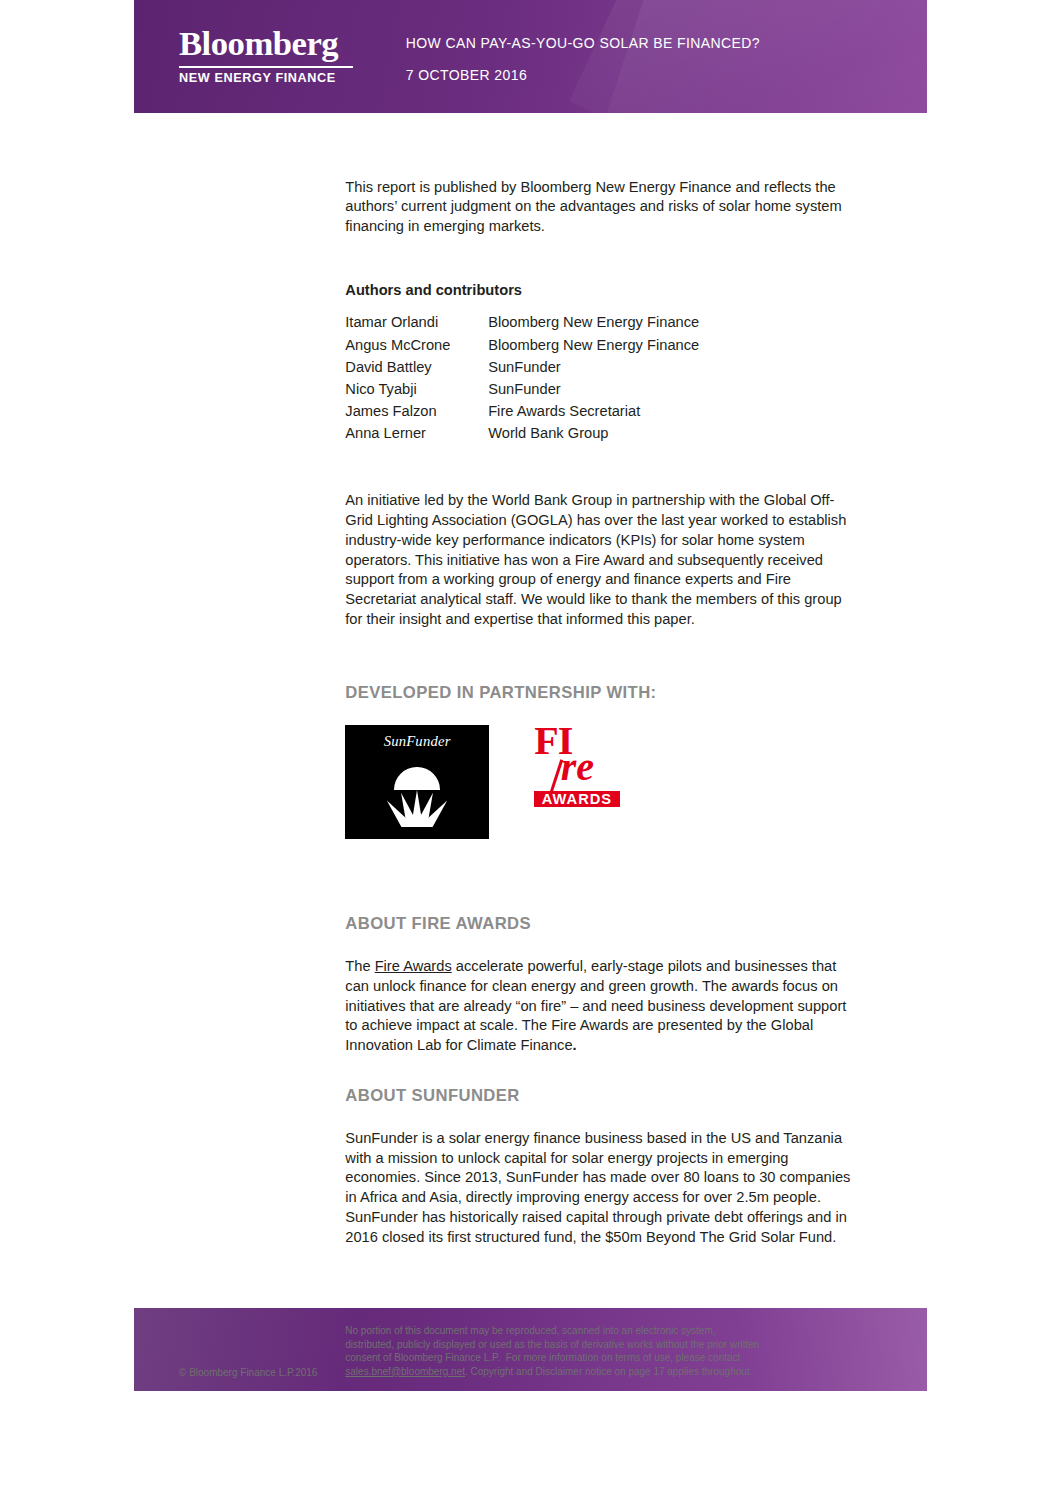Bloomberg NEW ENERGY FINANCE
HOW CAN PAY-AS-YOU-GO SOLAR BE FINANCED?
7 OCTOBER 2016
This report is published by Bloomberg New Energy Finance and reflects the authors’ current judgment on the advantages and risks of solar home system financing in emerging markets.
Authors and contributors
| Itamar Orlandi | Bloomberg New Energy Finance |
| Angus McCrone | Bloomberg New Energy Finance |
| David Battley | SunFunder |
| Nico Tyabji | SunFunder |
| James Falzon | Fire Awards Secretariat |
| Anna Lerner | World Bank Group |
An initiative led by the World Bank Group in partnership with the Global Off-Grid Lighting Association (GOGLA) has over the last year worked to establish industry-wide key performance indicators (KPIs) for solar home system operators. This initiative has won a Fire Award and subsequently received support from a working group of energy and finance experts and Fire Secretariat analytical staff. We would like to thank the members of this group for their insight and expertise that informed this paper.
DEVELOPED IN PARTNERSHIP WITH:
SunFunder
FI re AWARDS
ABOUT FIRE AWARDS
The Fire Awards accelerate powerful, early-stage pilots and businesses that can unlock finance for clean energy and green growth. The awards focus on initiatives that are already “on fire” – and need business development support to achieve impact at scale. The Fire Awards are presented by the Global Innovation Lab for Climate Finance.
ABOUT SUNFUNDER
SunFunder is a solar energy finance business based in the US and Tanzania with a mission to unlock capital for solar energy projects in emerging economies. Since 2013, SunFunder has made over 80 loans to 30 companies in Africa and Asia, directly improving energy access for over 2.5m people. SunFunder has historically raised capital through private debt offerings and in 2016 closed its first structured fund, the $50m Beyond The Grid Solar Fund.
No portion of this document may be reproduced, scanned into an electronic system, distributed, publicly displayed or used as the basis of derivative works without the prior written consent of Bloomberg Finance L.P. For more information on terms of use, please contact sales.bnef@bloomberg.net. Copyright and Disclaimer notice on page 17 applies throughout.
© Bloomberg Finance L.P.2016